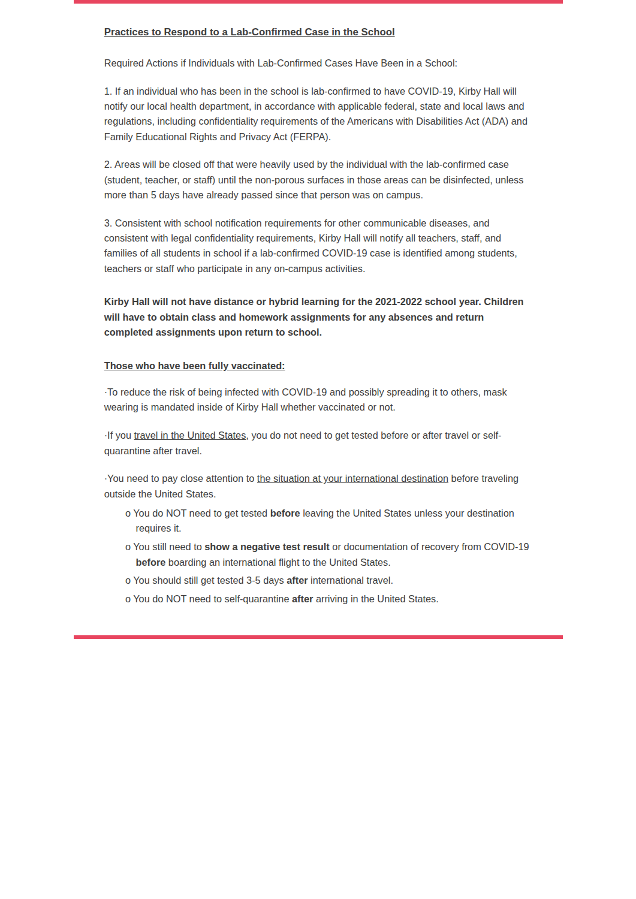Practices to Respond to a Lab-Confirmed Case in the School
Required Actions if Individuals with Lab-Confirmed Cases Have Been in a School:
1. If an individual who has been in the school is lab-confirmed to have COVID-19, Kirby Hall will notify our local health department, in accordance with applicable federal, state and local laws and regulations, including confidentiality requirements of the Americans with Disabilities Act (ADA) and Family Educational Rights and Privacy Act (FERPA).
2. Areas will be closed off that were heavily used by the individual with the lab-confirmed case (student, teacher, or staff) until the non-porous surfaces in those areas can be disinfected, unless more than 5 days have already passed since that person was on campus.
3. Consistent with school notification requirements for other communicable diseases, and consistent with legal confidentiality requirements, Kirby Hall will notify all teachers, staff, and families of all students in school if a lab-confirmed COVID-19 case is identified among students, teachers or staff who participate in any on-campus activities.
Kirby Hall will not have distance or hybrid learning for the 2021-2022 school year. Children will have to obtain class and homework assignments for any absences and return completed assignments upon return to school.
Those who have been fully vaccinated:
·To reduce the risk of being infected with COVID-19 and possibly spreading it to others, mask wearing is mandated inside of Kirby Hall whether vaccinated or not.
·If you travel in the United States, you do not need to get tested before or after travel or self-quarantine after travel.
·You need to pay close attention to the situation at your international destination before traveling outside the United States.
o You do NOT need to get tested before leaving the United States unless your destination requires it.
o You still need to show a negative test result or documentation of recovery from COVID-19 before boarding an international flight to the United States.
o You should still get tested 3-5 days after international travel.
o You do NOT need to self-quarantine after arriving in the United States.